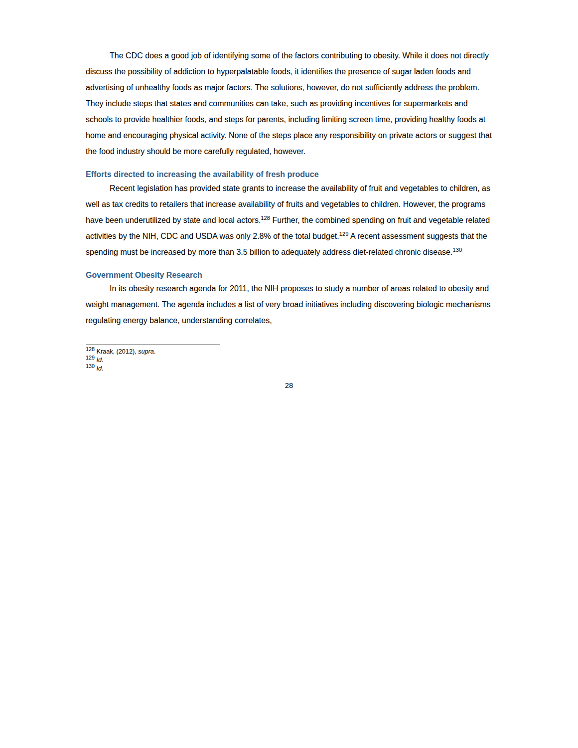The CDC does a good job of identifying some of the factors contributing to obesity. While it does not directly discuss the possibility of addiction to hyperpalatable foods, it identifies the presence of sugar laden foods and advertising of unhealthy foods as major factors. The solutions, however, do not sufficiently address the problem. They include steps that states and communities can take, such as providing incentives for supermarkets and schools to provide healthier foods, and steps for parents, including limiting screen time, providing healthy foods at home and encouraging physical activity. None of the steps place any responsibility on private actors or suggest that the food industry should be more carefully regulated, however.
Efforts directed to increasing the availability of fresh produce
Recent legislation has provided state grants to increase the availability of fruit and vegetables to children, as well as tax credits to retailers that increase availability of fruits and vegetables to children. However, the programs have been underutilized by state and local actors.128 Further, the combined spending on fruit and vegetable related activities by the NIH, CDC and USDA was only 2.8% of the total budget.129 A recent assessment suggests that the spending must be increased by more than 3.5 billion to adequately address diet-related chronic disease.130
Government Obesity Research
In its obesity research agenda for 2011, the NIH proposes to study a number of areas related to obesity and weight management. The agenda includes a list of very broad initiatives including discovering biologic mechanisms regulating energy balance, understanding correlates,
128 Kraak, (2012), supra.
129 Id.
130 Id.
28